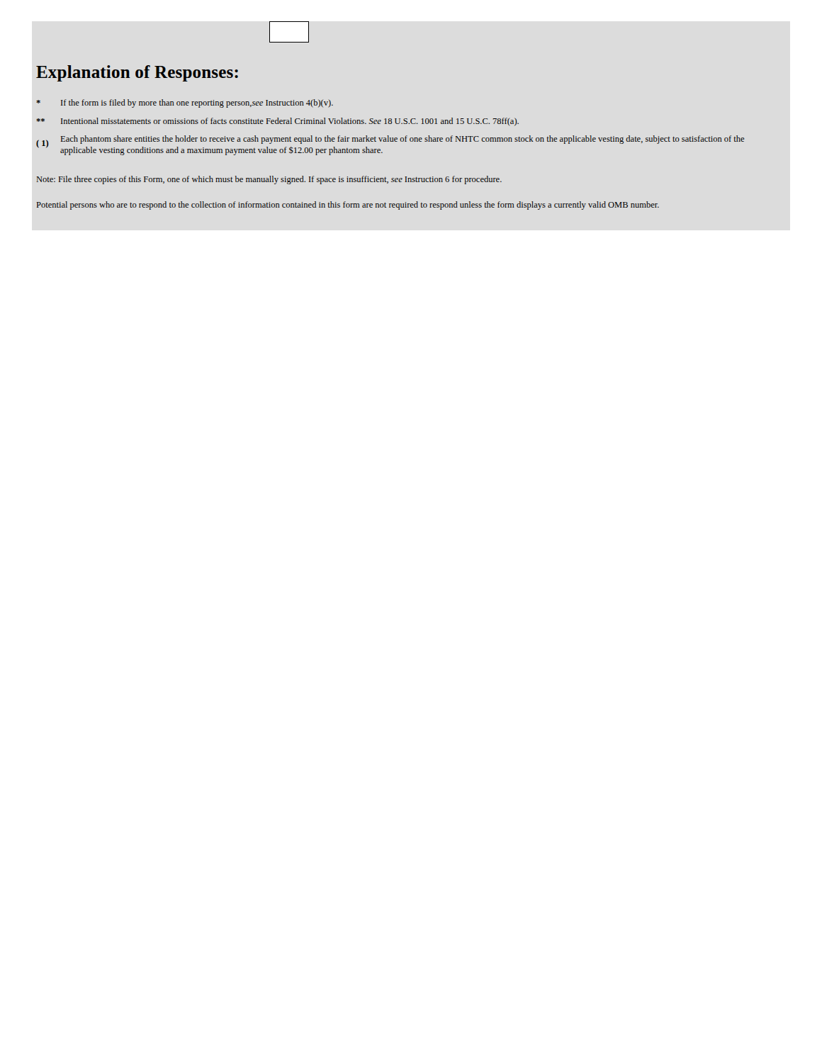Explanation of Responses:
| * | If the form is filed by more than one reporting person, see Instruction 4(b)(v). |
| ** | Intentional misstatements or omissions of facts constitute Federal Criminal Violations. See 18 U.S.C. 1001 and 15 U.S.C. 78ff(a). |
| ( 1) | Each phantom share entities the holder to receive a cash payment equal to the fair market value of one share of NHTC common stock on the applicable vesting date, subject to satisfaction of the applicable vesting conditions and a maximum payment value of $12.00 per phantom share. |
Note: File three copies of this Form, one of which must be manually signed. If space is insufficient, see Instruction 6 for procedure.
Potential persons who are to respond to the collection of information contained in this form are not required to respond unless the form displays a currently valid OMB number.